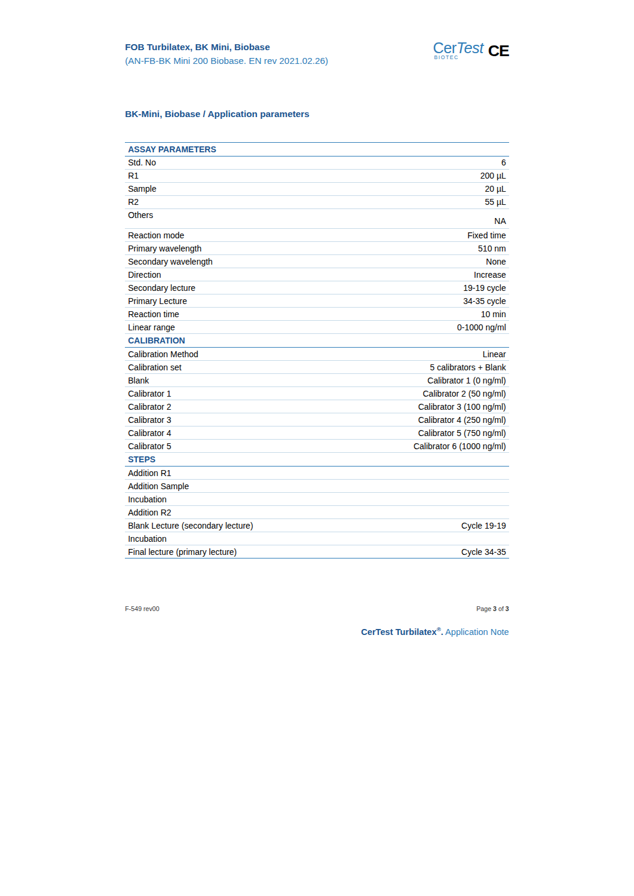FOB Turbilatex, BK Mini, Biobase
(AN-FB-BK Mini 200 Biobase. EN rev 2021.02.26)
Cer Test
BIOTEC
CE
BK-Mini, Biobase / Application parameters
| ASSAY PARAMETERS | |
| Std. No | 6 |
| R1 | 200 µL |
| Sample | 20 µL |
| R2 | 55 µL |
| Others | NA |
| Reaction mode | Fixed time |
| Primary wavelength | 510 nm |
| Secondary wavelength | None |
| Direction | Increase |
| Secondary lecture | 19-19 cycle |
| Primary Lecture | 34-35 cycle |
| Reaction time | 10 min |
| Linear range | 0-1000 ng/ml |
| CALIBRATION | |
| Calibration Method | Linear |
| Calibration set | 5 calibrators + Blank |
| Blank | Calibrator 1 (0 ng/ml) |
| Calibrator 1 | Calibrator 2 (50 ng/ml) |
| Calibrator 2 | Calibrator 3 (100 ng/ml) |
| Calibrator 3 | Calibrator 4 (250 ng/ml) |
| Calibrator 4 | Calibrator 5 (750 ng/ml) |
| Calibrator 5 | Calibrator 6 (1000 ng/ml) |
| STEPS | |
| Addition R1 | |
| Addition Sample | |
| Incubation | |
| Addition R2 | |
| Blank Lecture (secondary lecture) | Cycle 19-19 |
| Incubation | |
| Final lecture (primary lecture) | Cycle 34-35 |
F-549 rev00
Page 3 of 3
CerTest Turbilatex®. Application Note